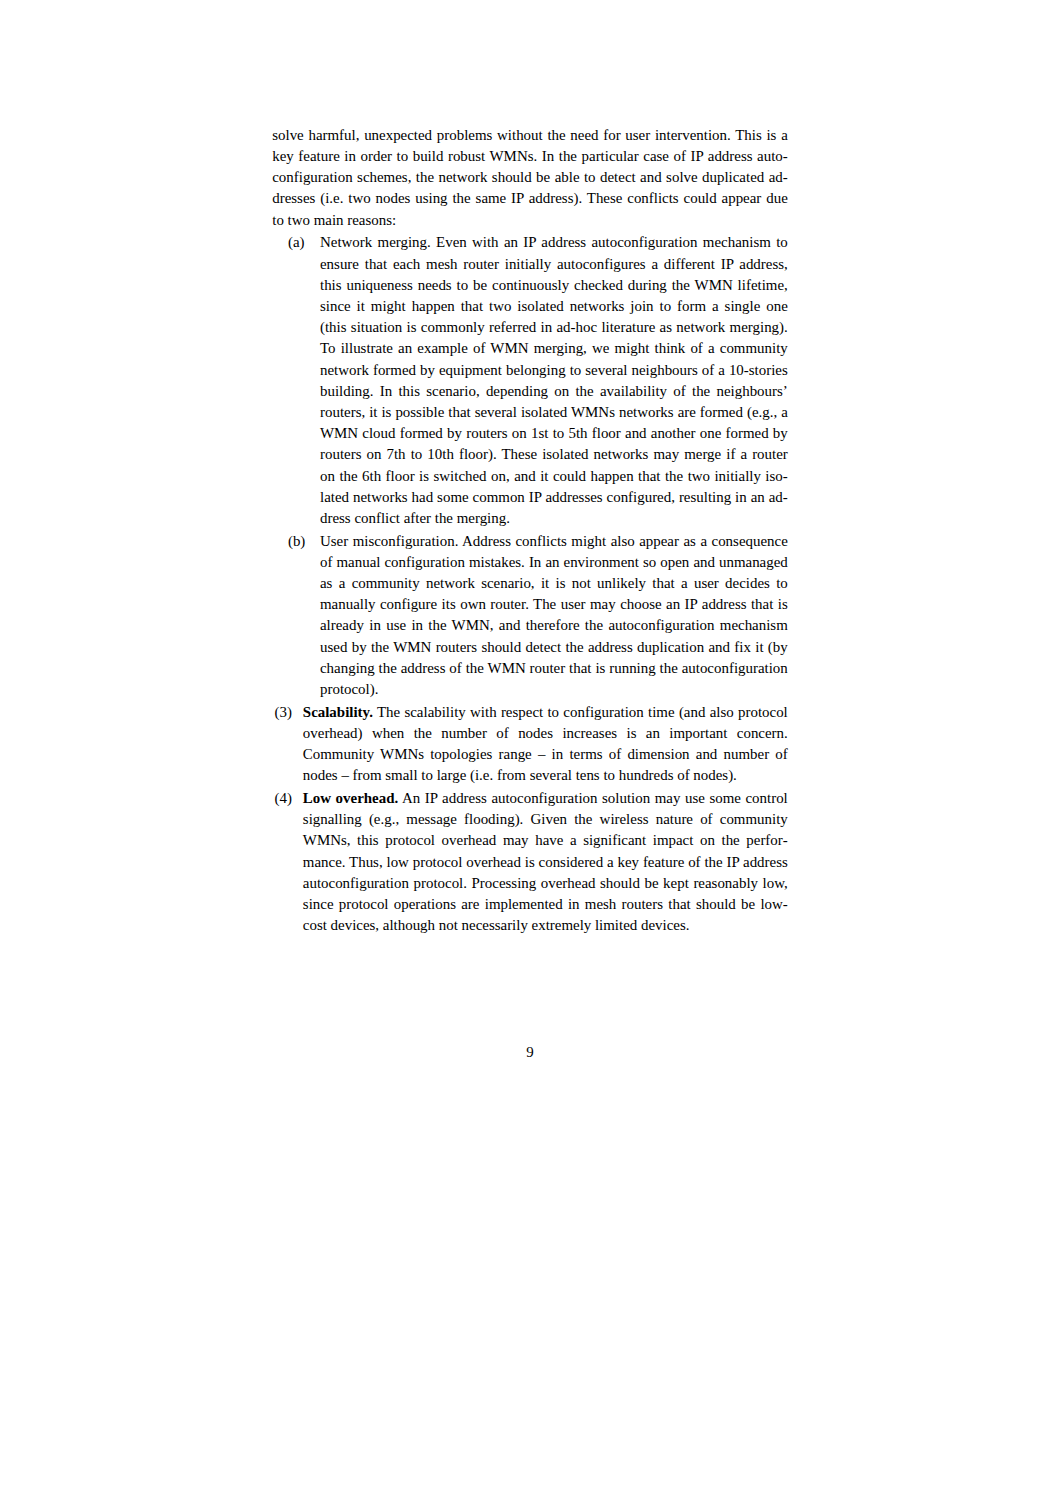solve harmful, unexpected problems without the need for user intervention. This is a key feature in order to build robust WMNs. In the particular case of IP address autoconfiguration schemes, the network should be able to detect and solve duplicated addresses (i.e. two nodes using the same IP address). These conflicts could appear due to two main reasons:
(a)
Network merging. Even with an IP address autoconfiguration mechanism to ensure that each mesh router initially autoconfigures a different IP address, this uniqueness needs to be continuously checked during the WMN lifetime, since it might happen that two isolated networks join to form a single one (this situation is commonly referred in ad-hoc literature as network merging). To illustrate an example of WMN merging, we might think of a community network formed by equipment belonging to several neighbours of a 10-stories building. In this scenario, depending on the availability of the neighbours’ routers, it is possible that several isolated WMNs networks are formed (e.g., a WMN cloud formed by routers on 1st to 5th floor and another one formed by routers on 7th to 10th floor). These isolated networks may merge if a router on the 6th floor is switched on, and it could happen that the two initially isolated networks had some common IP addresses configured, resulting in an address conflict after the merging.
(b)
User misconfiguration. Address conflicts might also appear as a consequence of manual configuration mistakes. In an environment so open and unmanaged as a community network scenario, it is not unlikely that a user decides to manually configure its own router. The user may choose an IP address that is already in use in the WMN, and therefore the autoconfiguration mechanism used by the WMN routers should detect the address duplication and fix it (by changing the address of the WMN router that is running the autoconfiguration protocol).
(3)
Scalability. The scalability with respect to configuration time (and also protocol overhead) when the number of nodes increases is an important concern. Community WMNs topologies range – in terms of dimension and number of nodes – from small to large (i.e. from several tens to hundreds of nodes).
(4)
Low overhead. An IP address autoconfiguration solution may use some control signalling (e.g., message flooding). Given the wireless nature of community WMNs, this protocol overhead may have a significant impact on the performance. Thus, low protocol overhead is considered a key feature of the IP address autoconfiguration protocol. Processing overhead should be kept reasonably low, since protocol operations are implemented in mesh routers that should be low-cost devices, although not necessarily extremely limited devices.
9